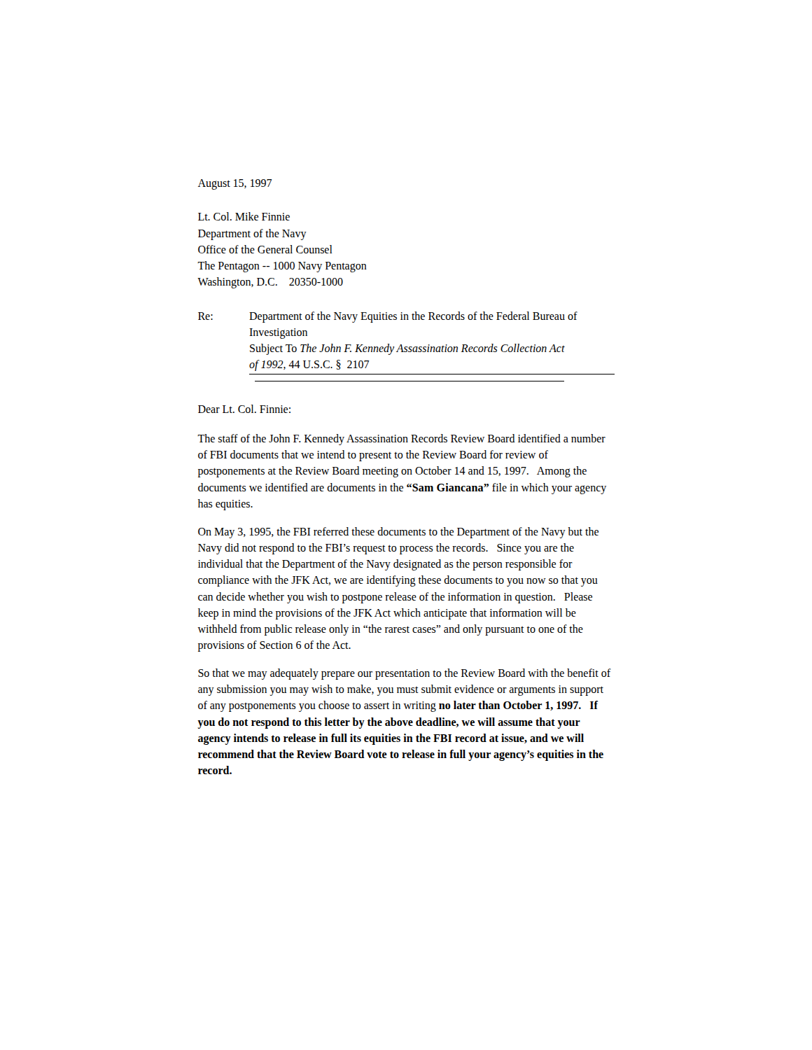August 15, 1997
Lt. Col. Mike Finnie
Department of the Navy
Office of the General Counsel
The Pentagon -- 1000 Navy Pentagon
Washington, D.C. 20350-1000
| Re: | Department of the Navy Equities in the Records of the Federal Bureau of Investigation Subject To The John F. Kennedy Assassination Records Collection Act of 1992 , 44 U.S.C. § 2107 |
Dear Lt. Col. Finnie:
The staff of the John F. Kennedy Assassination Records Review Board identified a number of FBI documents that we intend to present to the Review Board for review of postponements at the Review Board meeting on October 14 and 15, 1997. Among the documents we identified are documents in the “Sam Giancana” file in which your agency has equities.
On May 3, 1995, the FBI referred these documents to the Department of the Navy but the Navy did not respond to the FBI’s request to process the records. Since you are the individual that the Department of the Navy designated as the person responsible for compliance with the JFK Act, we are identifying these documents to you now so that you can decide whether you wish to postpone release of the information in question. Please keep in mind the provisions of the JFK Act which anticipate that information will be withheld from public release only in “the rarest cases” and only pursuant to one of the provisions of Section 6 of the Act.
So that we may adequately prepare our presentation to the Review Board with the benefit of any submission you may wish to make, you must submit evidence or arguments in support of any postponements you choose to assert in writing no later than October 1, 1997. If you do not respond to this letter by the above deadline, we will assume that your agency intends to release in full its equities in the FBI record at issue, and we will recommend that the Review Board vote to release in full your agency’s equities in the record.